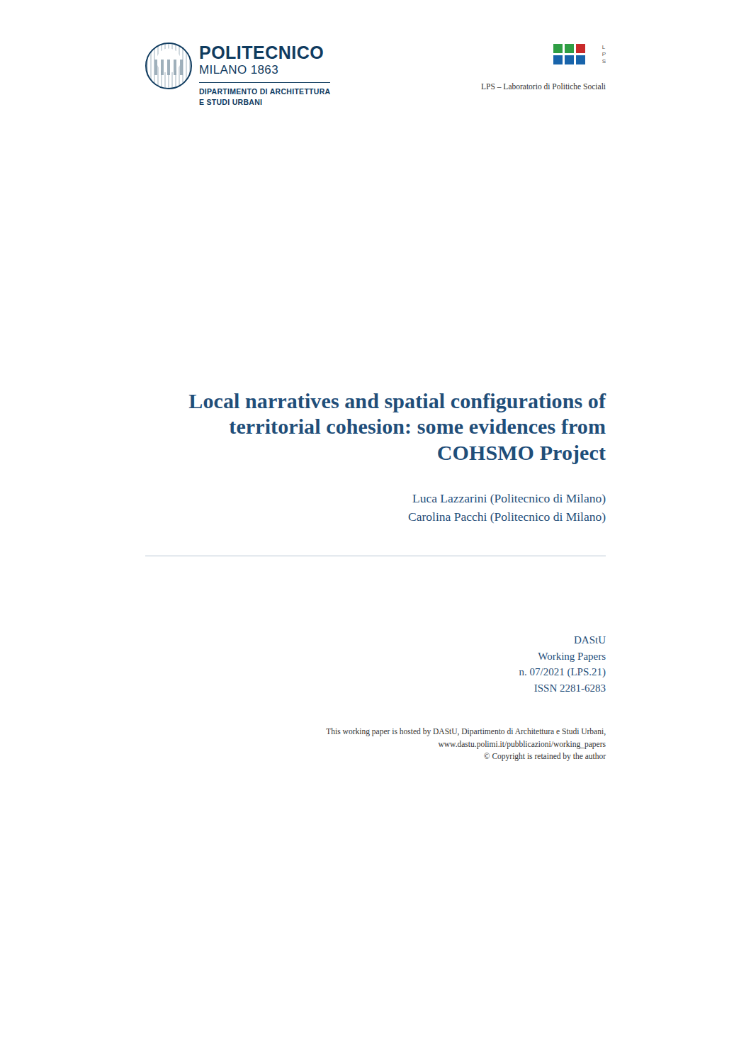POLITECNICO MILANO 1863
Dipartimento di Architettura
e Studi Urbani
L
P
S
LPS – Laboratorio di Politiche Sociali
Local narratives and spatial configurations of territorial cohesion: some evidences from COHSMO Project
Luca Lazzarini (Politecnico di Milano) Carolina Pacchi (Politecnico di Milano)
DAStU Working Papers n. 07/2021 (LPS.21) ISSN 2281-6283
This working paper is hosted by DAStU, Dipartimento di Architettura e Studi Urbani,
www.dastu.polimi.it/pubblicazioni/working_papers
© Copyright is retained by the author